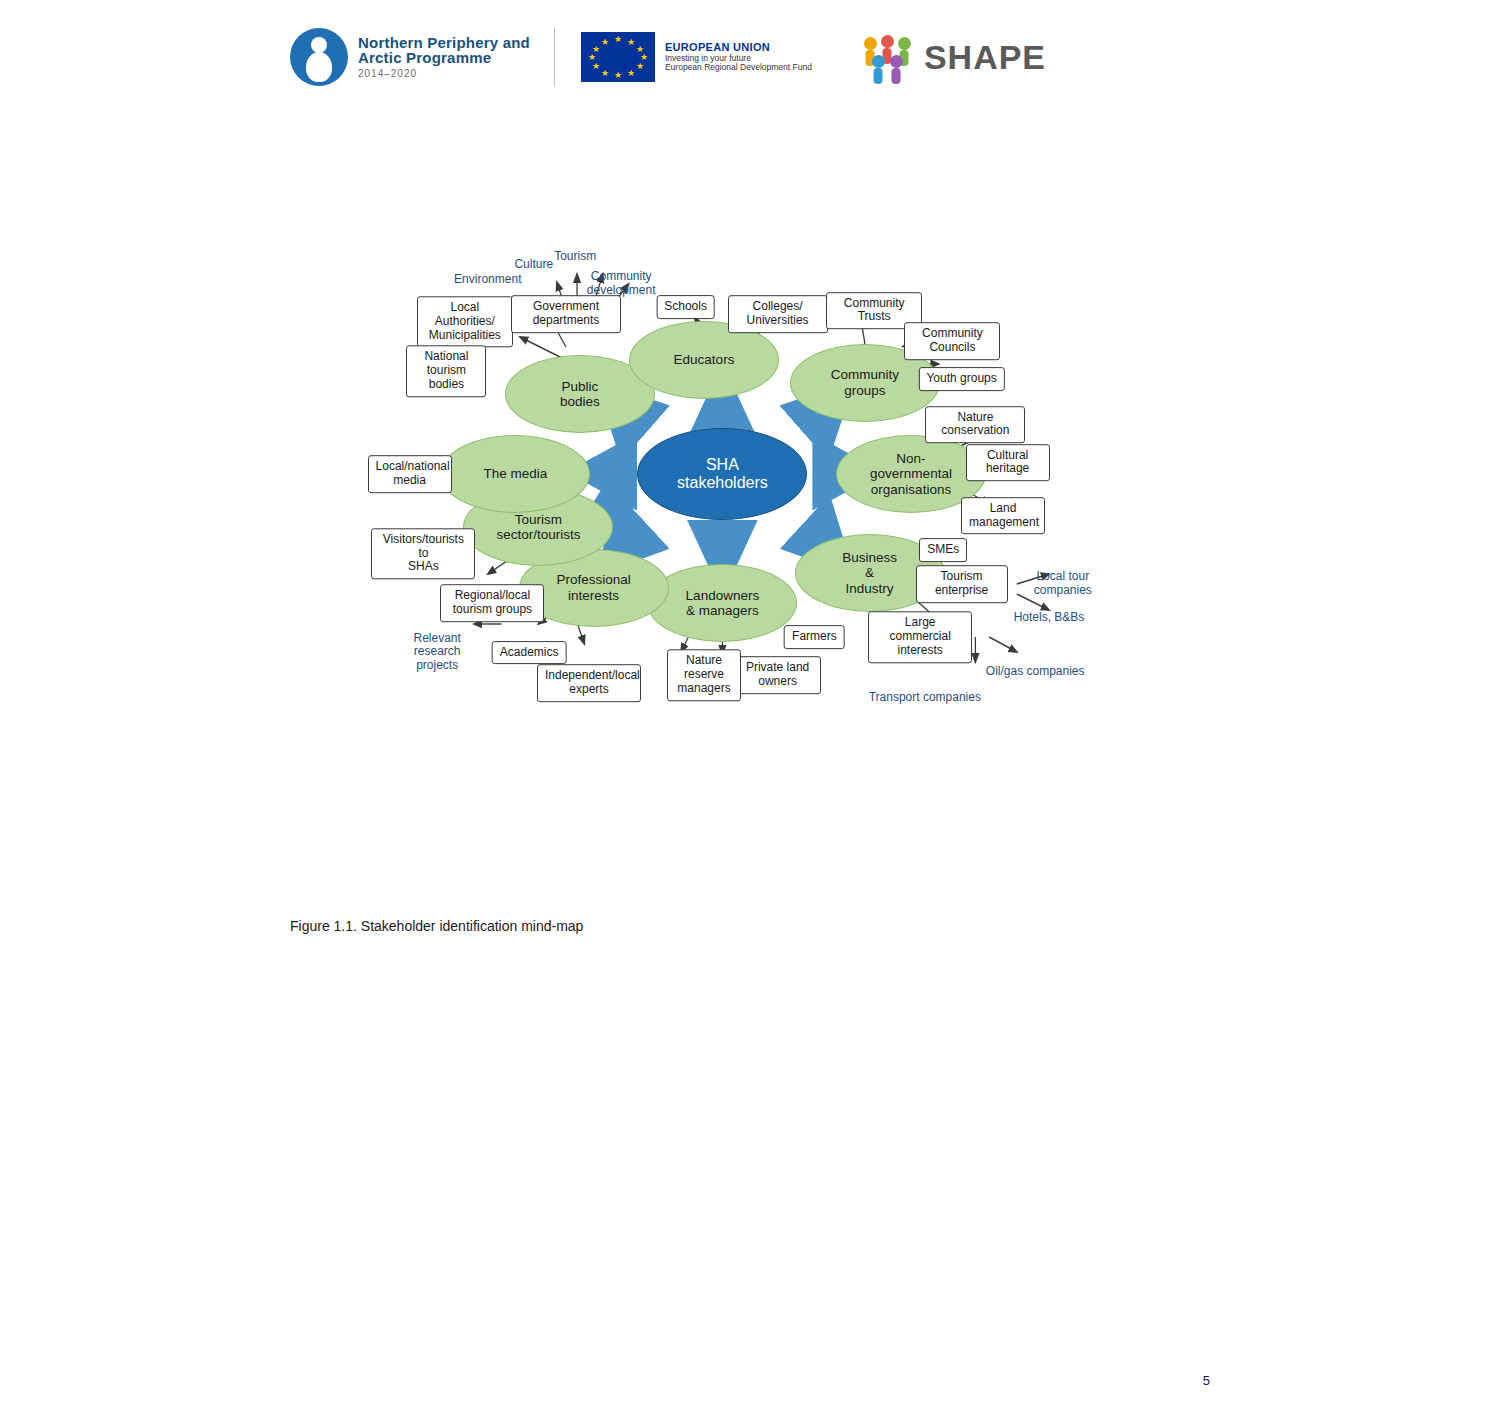Northern Periphery and
Arctic Programme
2014–2020
★ ★ ★ ★ ★ ★ ★ ★ ★ ★ ★ ★
EUROPEAN UNION
Investing in your future
European Regional Development Fund
SHAPE
SHA
stakeholders
Public
bodies
Educators
Community
groups
Non-
governmental
organisations
Business
&
Industry
Landowners
& managers
Professional
interests
Tourism
sector/tourists
The media
Culture
Tourism
Environment
Community
development
Local
Authorities/
Municipalities
Government
departments
National
tourism
bodies
Schools
Colleges/
Universities
Community
Trusts
Community
Councils
Youth groups
Nature
conservation
Cultural
heritage
Land
management
SMEs
Tourism
enterprise
Local tour
companies
Hotels, B&Bs
Large commercial
interests
Oil/gas companies
Transport companies
Farmers
Private land
owners
Nature
reserve
managers
Academics
Independent/local
experts
Relevant
research
projects
Visitors/tourists to
SHAs
Regional/local
tourism groups
Local/national
media
Figure 1.1. Stakeholder identification mind-map
5